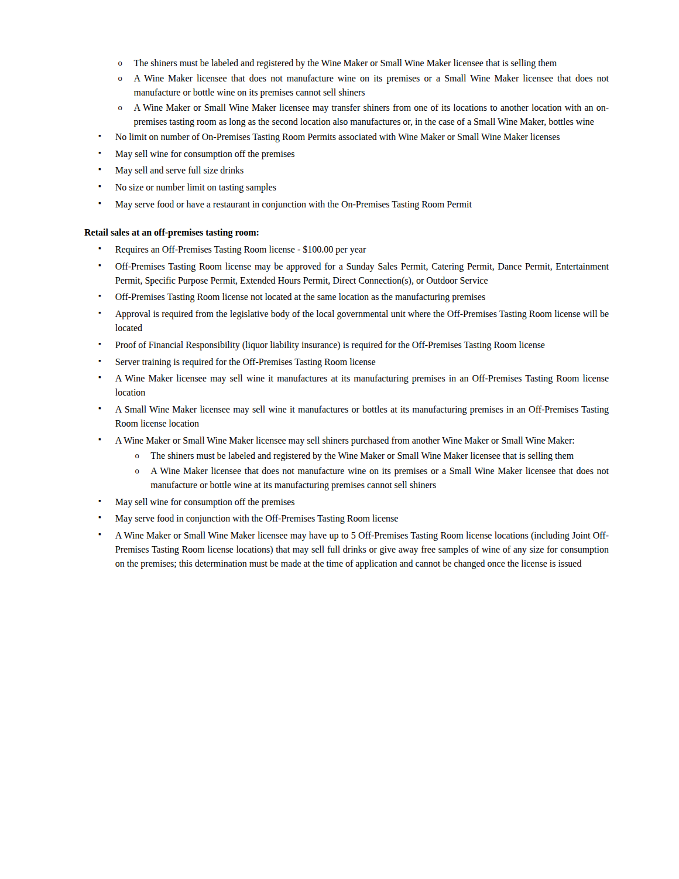The shiners must be labeled and registered by the Wine Maker or Small Wine Maker licensee that is selling them
A Wine Maker licensee that does not manufacture wine on its premises or a Small Wine Maker licensee that does not manufacture or bottle wine on its premises cannot sell shiners
A Wine Maker or Small Wine Maker licensee may transfer shiners from one of its locations to another location with an on-premises tasting room as long as the second location also manufactures or, in the case of a Small Wine Maker, bottles wine
No limit on number of On-Premises Tasting Room Permits associated with Wine Maker or Small Wine Maker licenses
May sell wine for consumption off the premises
May sell and serve full size drinks
No size or number limit on tasting samples
May serve food or have a restaurant in conjunction with the On-Premises Tasting Room Permit
Retail sales at an off-premises tasting room:
Requires an Off-Premises Tasting Room license - $100.00 per year
Off-Premises Tasting Room license may be approved for a Sunday Sales Permit, Catering Permit, Dance Permit, Entertainment Permit, Specific Purpose Permit, Extended Hours Permit, Direct Connection(s), or Outdoor Service
Off-Premises Tasting Room license not located at the same location as the manufacturing premises
Approval is required from the legislative body of the local governmental unit where the Off-Premises Tasting Room license will be located
Proof of Financial Responsibility (liquor liability insurance) is required for the Off-Premises Tasting Room license
Server training is required for the Off-Premises Tasting Room license
A Wine Maker licensee may sell wine it manufactures at its manufacturing premises in an Off-Premises Tasting Room license location
A Small Wine Maker licensee may sell wine it manufactures or bottles at its manufacturing premises in an Off-Premises Tasting Room license location
A Wine Maker or Small Wine Maker licensee may sell shiners purchased from another Wine Maker or Small Wine Maker:
The shiners must be labeled and registered by the Wine Maker or Small Wine Maker licensee that is selling them
A Wine Maker licensee that does not manufacture wine on its premises or a Small Wine Maker licensee that does not manufacture or bottle wine at its manufacturing premises cannot sell shiners
May sell wine for consumption off the premises
May serve food in conjunction with the Off-Premises Tasting Room license
A Wine Maker or Small Wine Maker licensee may have up to 5 Off-Premises Tasting Room license locations (including Joint Off-Premises Tasting Room license locations) that may sell full drinks or give away free samples of wine of any size for consumption on the premises; this determination must be made at the time of application and cannot be changed once the license is issued